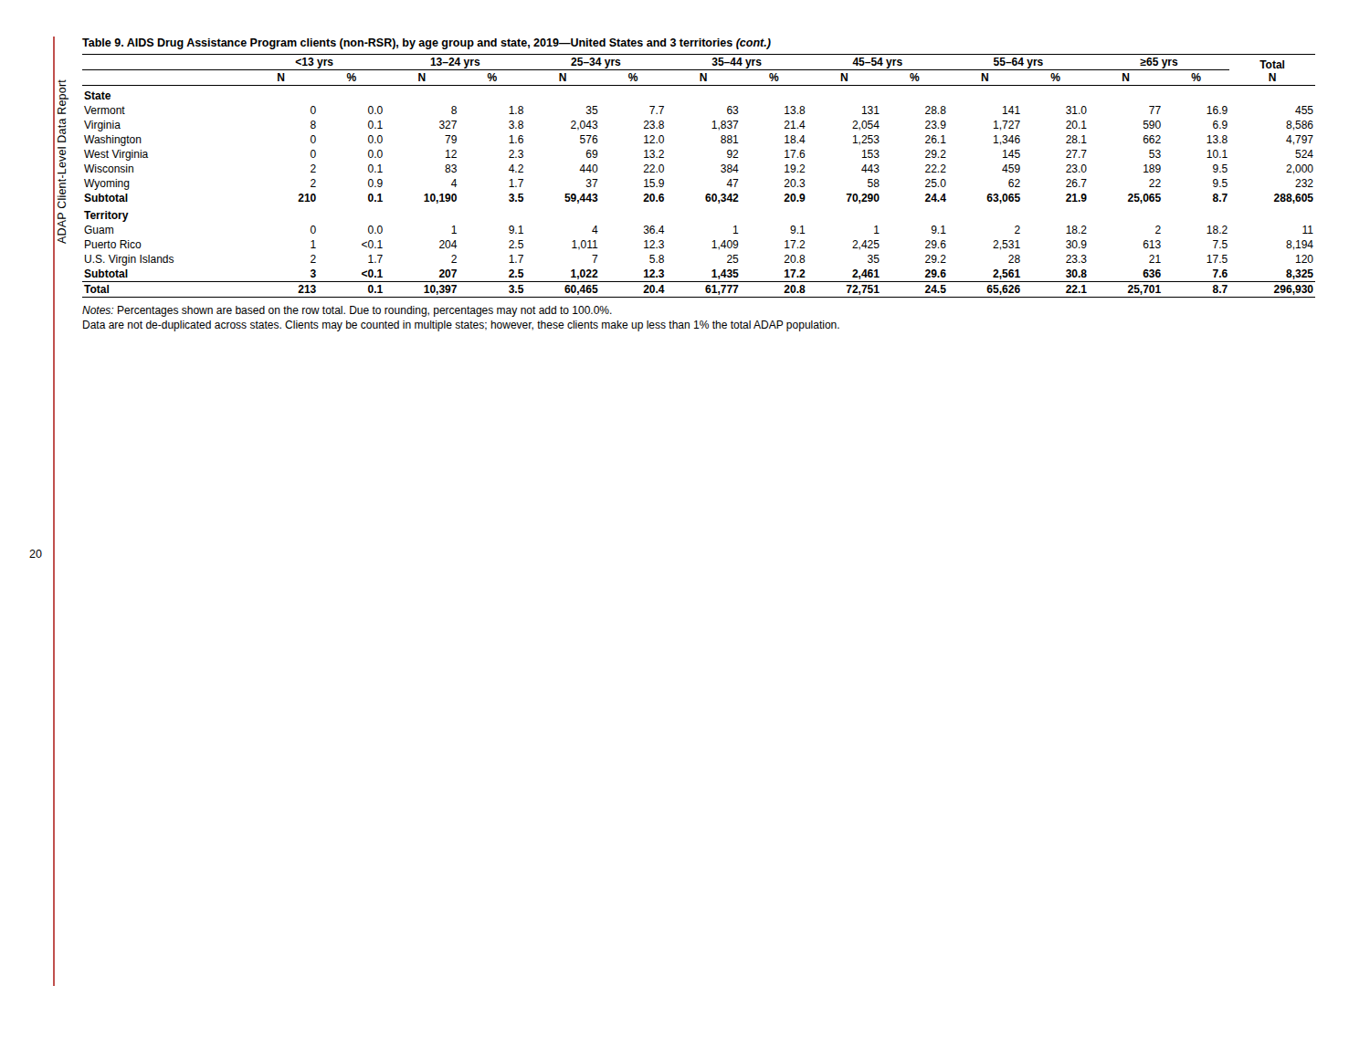ADAP Client-Level Data Report
20
Table 9. AIDS Drug Assistance Program clients (non-RSR), by age group and state, 2019—United States and 3 territories (cont.)
| | <13 yrs | 13–24 yrs | 25–34 yrs | 35–44 yrs | 45–54 yrs | 55–64 yrs | ≥65 yrs | Total N |
| --- | --- | --- | --- | --- | --- | --- | --- | --- |
| | N | % | N | % | N | % | N | % | N | % | N | % | N | % |
| State |
| Vermont | 0 | 0.0 | 8 | 1.8 | 35 | 7.7 | 63 | 13.8 | 131 | 28.8 | 141 | 31.0 | 77 | 16.9 | 455 |
| Virginia | 8 | 0.1 | 327 | 3.8 | 2,043 | 23.8 | 1,837 | 21.4 | 2,054 | 23.9 | 1,727 | 20.1 | 590 | 6.9 | 8,586 |
| Washington | 0 | 0.0 | 79 | 1.6 | 576 | 12.0 | 881 | 18.4 | 1,253 | 26.1 | 1,346 | 28.1 | 662 | 13.8 | 4,797 |
| West Virginia | 0 | 0.0 | 12 | 2.3 | 69 | 13.2 | 92 | 17.6 | 153 | 29.2 | 145 | 27.7 | 53 | 10.1 | 524 |
| Wisconsin | 2 | 0.1 | 83 | 4.2 | 440 | 22.0 | 384 | 19.2 | 443 | 22.2 | 459 | 23.0 | 189 | 9.5 | 2,000 |
| Wyoming | 2 | 0.9 | 4 | 1.7 | 37 | 15.9 | 47 | 20.3 | 58 | 25.0 | 62 | 26.7 | 22 | 9.5 | 232 |
| Subtotal | 210 | 0.1 | 10,190 | 3.5 | 59,443 | 20.6 | 60,342 | 20.9 | 70,290 | 24.4 | 63,065 | 21.9 | 25,065 | 8.7 | 288,605 |
| Territory |
| Guam | 0 | 0.0 | 1 | 9.1 | 4 | 36.4 | 1 | 9.1 | 1 | 9.1 | 2 | 18.2 | 2 | 18.2 | 11 |
| Puerto Rico | 1 | <0.1 | 204 | 2.5 | 1,011 | 12.3 | 1,409 | 17.2 | 2,425 | 29.6 | 2,531 | 30.9 | 613 | 7.5 | 8,194 |
| U.S. Virgin Islands | 2 | 1.7 | 2 | 1.7 | 7 | 5.8 | 25 | 20.8 | 35 | 29.2 | 28 | 23.3 | 21 | 17.5 | 120 |
| Subtotal | 3 | <0.1 | 207 | 2.5 | 1,022 | 12.3 | 1,435 | 17.2 | 2,461 | 29.6 | 2,561 | 30.8 | 636 | 7.6 | 8,325 |
| Total | 213 | 0.1 | 10,397 | 3.5 | 60,465 | 20.4 | 61,777 | 20.8 | 72,751 | 24.5 | 65,626 | 22.1 | 25,701 | 8.7 | 296,930 |
Notes: Percentages shown are based on the row total. Due to rounding, percentages may not add to 100.0%.
Data are not de-duplicated across states. Clients may be counted in multiple states; however, these clients make up less than 1% the total ADAP population.